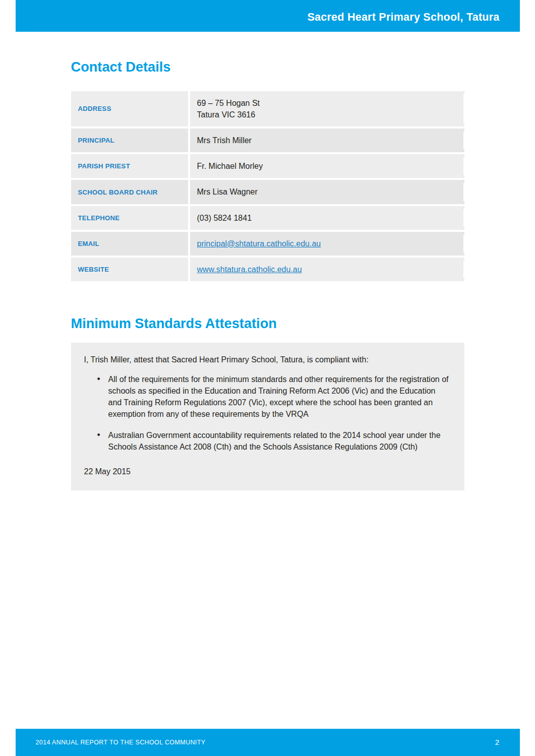Sacred Heart Primary School, Tatura
Contact Details
| ADDRESS | 69 – 75 Hogan St Tatura VIC 3616 |
| PRINCIPAL | Mrs Trish Miller |
| PARISH PRIEST | Fr. Michael Morley |
| SCHOOL BOARD CHAIR | Mrs Lisa Wagner |
| TELEPHONE | (03) 5824 1841 |
| EMAIL | principal@shtatura.catholic.edu.au |
| WEBSITE | www.shtatura.catholic.edu.au |
Minimum Standards Attestation
I, Trish Miller, attest that Sacred Heart Primary School, Tatura, is compliant with:
All of the requirements for the minimum standards and other requirements for the registration of schools as specified in the Education and Training Reform Act 2006 (Vic) and the Education and Training Reform Regulations 2007 (Vic), except where the school has been granted an exemption from any of these requirements by the VRQA
Australian Government accountability requirements related to the 2014 school year under the Schools Assistance Act 2008 (Cth) and the Schools Assistance Regulations 2009 (Cth)
22 May 2015
2014 ANNUAL REPORT TO THE SCHOOL COMMUNITY 2